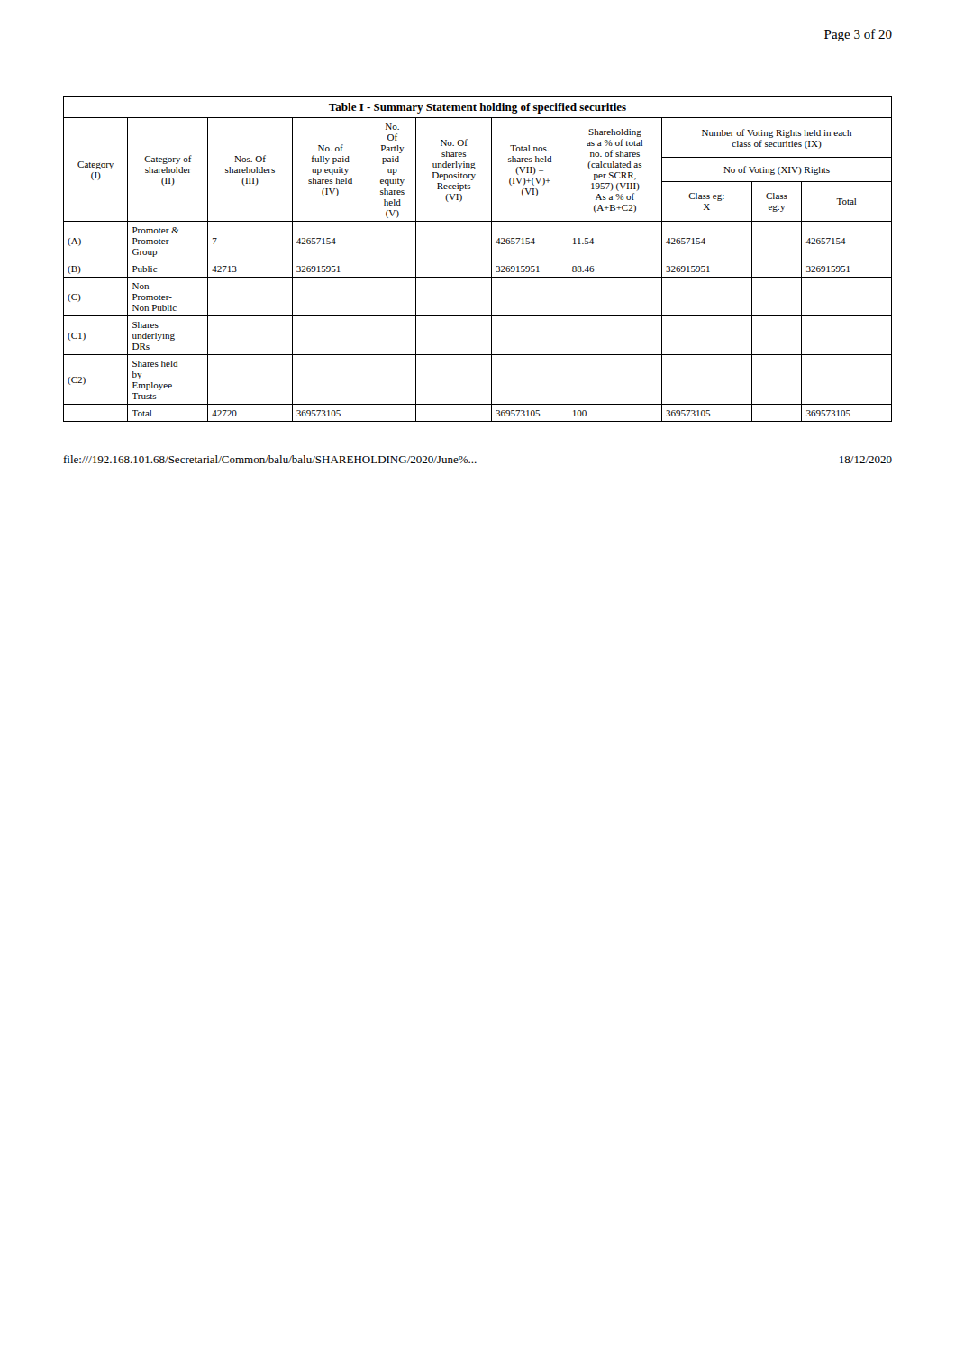Page 3 of 20
| Table I - Summary Statement holding of specified securities |
| Category (I) | Category of shareholder (II) | Nos. Of shareholders (III) | No. of fully paid up equity shares held (IV) | No. Of Partly paid- up equity shares held (V) | No. Of shares underlying Depository Receipts (VI) | Total nos. shares held (VII) = (IV)+(V)+ (VI) | Shareholding as a % of total no. of shares (calculated as per SCRR, 1957) (VIII) As a % of (A+B+C2) | Number of Voting Rights held in each class of securities (IX) |
| No of Voting (XIV) Rights |
| Class eg: X | Class eg:y | Total |
| (A) | Promoter & Promoter Group | 7 | 42657154 | | | 42657154 | 11.54 | 42657154 | | 42657154 |
| (B) | Public | 42713 | 326915951 | | | 326915951 | 88.46 | 326915951 | | 326915951 |
| (C) | Non Promoter- Non Public | | | | | | | | | |
| (C1) | Shares underlying DRs | | | | | | | | | |
| (C2) | Shares held by Employee Trusts | | | | | | | | | |
| | Total | 42720 | 369573105 | | | 369573105 | 100 | 369573105 | | 369573105 |
| Total as a % of (A+B+C) |
file:///192.168.101.68/Secretarial/Common/balu/balu/SHAREHOLDING/2020/June%... 18/12/2020